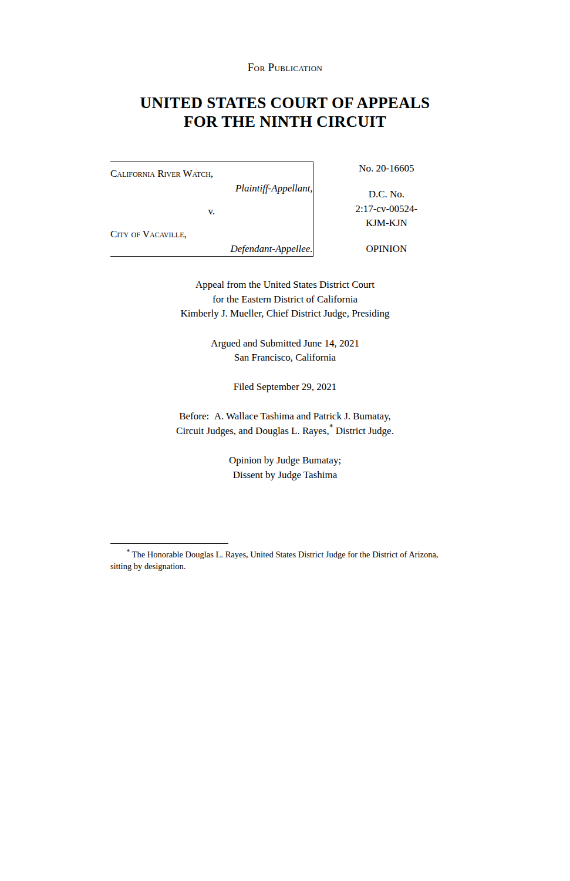For Publication
UNITED STATES COURT OF APPEALS
FOR THE NINTH CIRCUIT
| California River Watch, Plaintiff-Appellant, v. City of Vacaville, Defendant-Appellee. | No. 20-16605 D.C. No. 2:17-cv-00524- KJM-KJN OPINION |
Appeal from the United States District Court
for the Eastern District of California
Kimberly J. Mueller, Chief District Judge, Presiding
Argued and Submitted June 14, 2021
San Francisco, California
Filed September 29, 2021
Before: A. Wallace Tashima and Patrick J. Bumatay,
Circuit Judges, and Douglas L. Rayes,* District Judge.
Opinion by Judge Bumatay;
Dissent by Judge Tashima
* The Honorable Douglas L. Rayes, United States District Judge for the District of Arizona, sitting by designation.